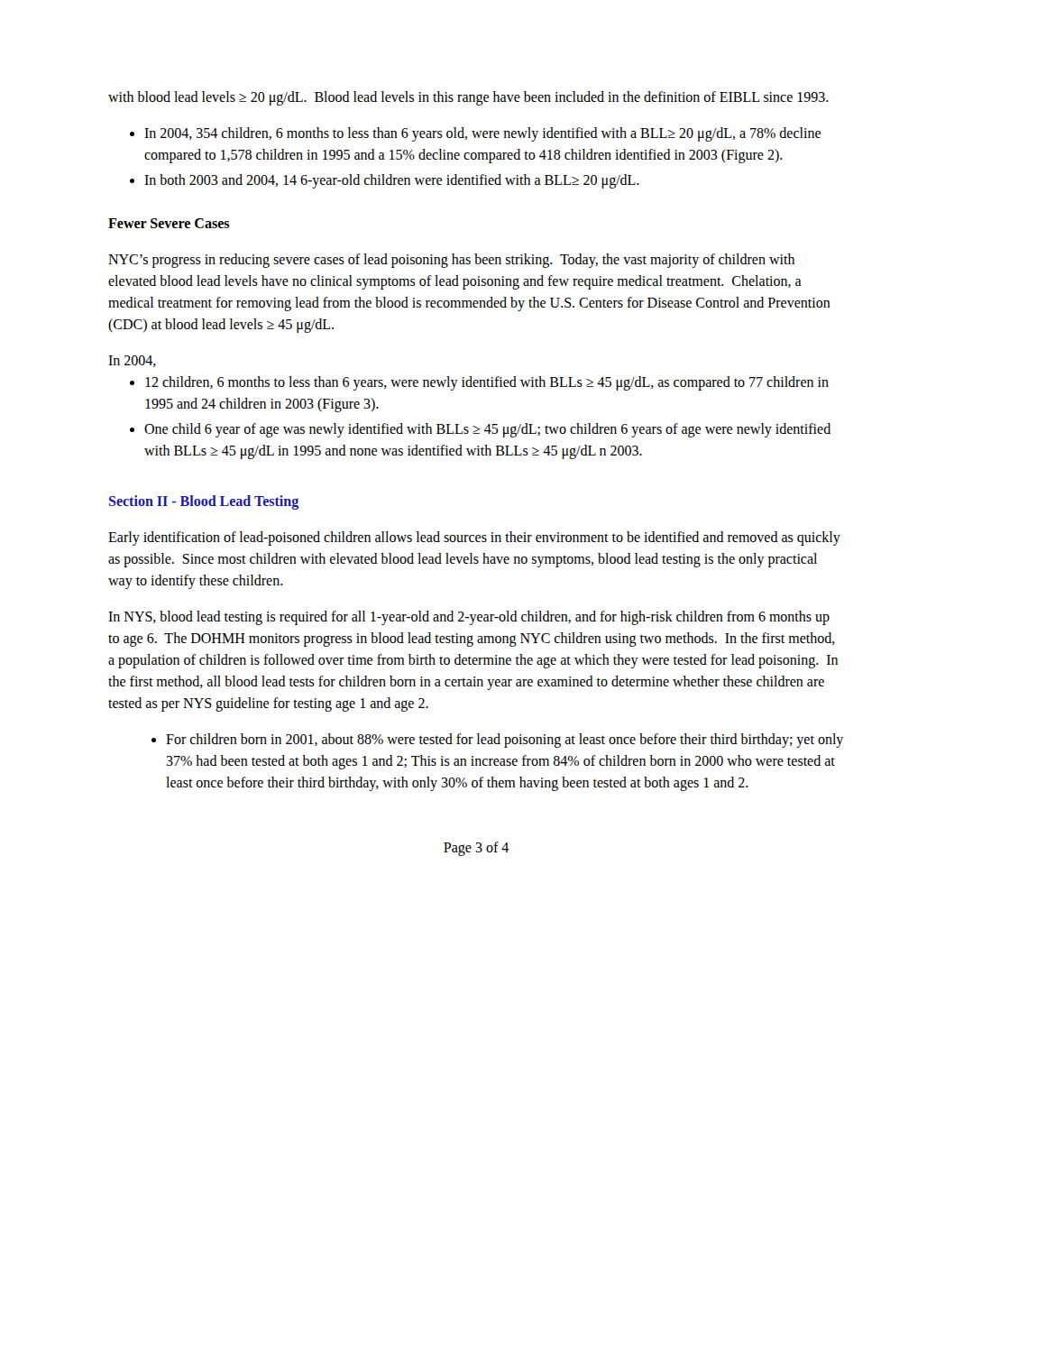with blood lead levels ≥ 20 μg/dL. Blood lead levels in this range have been included in the definition of EIBLL since 1993.
In 2004, 354 children, 6 months to less than 6 years old, were newly identified with a BLL≥ 20 μg/dL, a 78% decline compared to 1,578 children in 1995 and a 15% decline compared to 418 children identified in 2003 (Figure 2).
In both 2003 and 2004, 14 6-year-old children were identified with a BLL≥ 20 μg/dL.
Fewer Severe Cases
NYC’s progress in reducing severe cases of lead poisoning has been striking. Today, the vast majority of children with elevated blood lead levels have no clinical symptoms of lead poisoning and few require medical treatment. Chelation, a medical treatment for removing lead from the blood is recommended by the U.S. Centers for Disease Control and Prevention (CDC) at blood lead levels ≥ 45 μg/dL.
In 2004,
12 children, 6 months to less than 6 years, were newly identified with BLLs ≥ 45 μg/dL, as compared to 77 children in 1995 and 24 children in 2003 (Figure 3).
One child 6 year of age was newly identified with BLLs ≥ 45 μg/dL; two children 6 years of age were newly identified with BLLs ≥ 45 μg/dL in 1995 and none was identified with BLLs ≥ 45 μg/dL n 2003.
Section II - Blood Lead Testing
Early identification of lead-poisoned children allows lead sources in their environment to be identified and removed as quickly as possible. Since most children with elevated blood lead levels have no symptoms, blood lead testing is the only practical way to identify these children.
In NYS, blood lead testing is required for all 1-year-old and 2-year-old children, and for high-risk children from 6 months up to age 6. The DOHMH monitors progress in blood lead testing among NYC children using two methods. In the first method, a population of children is followed over time from birth to determine the age at which they were tested for lead poisoning. In the first method, all blood lead tests for children born in a certain year are examined to determine whether these children are tested as per NYS guideline for testing age 1 and age 2.
For children born in 2001, about 88% were tested for lead poisoning at least once before their third birthday; yet only 37% had been tested at both ages 1 and 2; This is an increase from 84% of children born in 2000 who were tested at least once before their third birthday, with only 30% of them having been tested at both ages 1 and 2.
Page 3 of 4